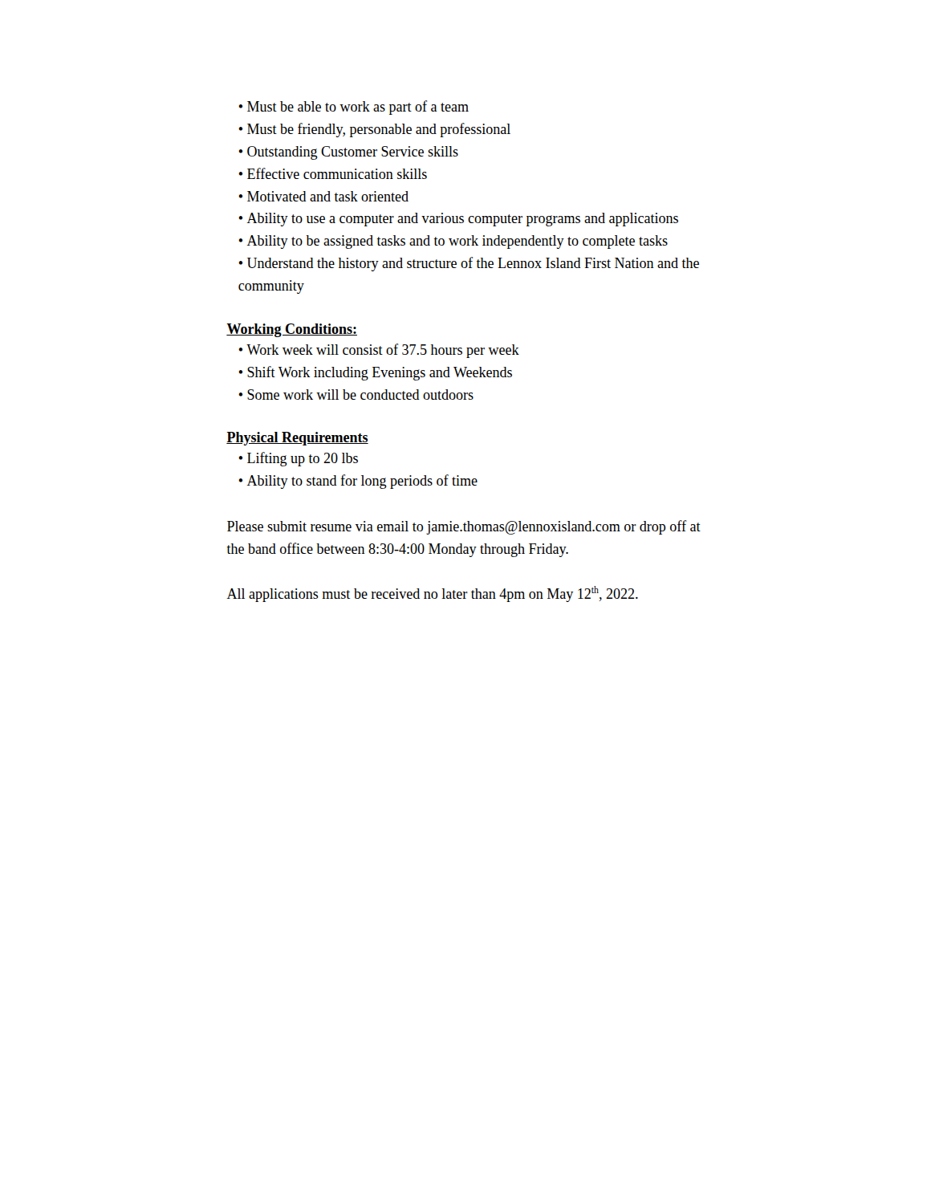Must be able to work as part of a team
Must be friendly, personable and professional
Outstanding Customer Service skills
Effective communication skills
Motivated and task oriented
Ability to use a computer and various computer programs and applications
Ability to be assigned tasks and to work independently to complete tasks
Understand the history and structure of the Lennox Island First Nation and the community
Working Conditions:
Work week will consist of 37.5 hours per week
Shift Work including Evenings and Weekends
Some work will be conducted outdoors
Physical Requirements
Lifting up to 20 lbs
Ability to stand for long periods of time
Please submit resume via email to jamie.thomas@lennoxisland.com or drop off at the band office between 8:30-4:00 Monday through Friday.
All applications must be received no later than 4pm on May 12th, 2022.